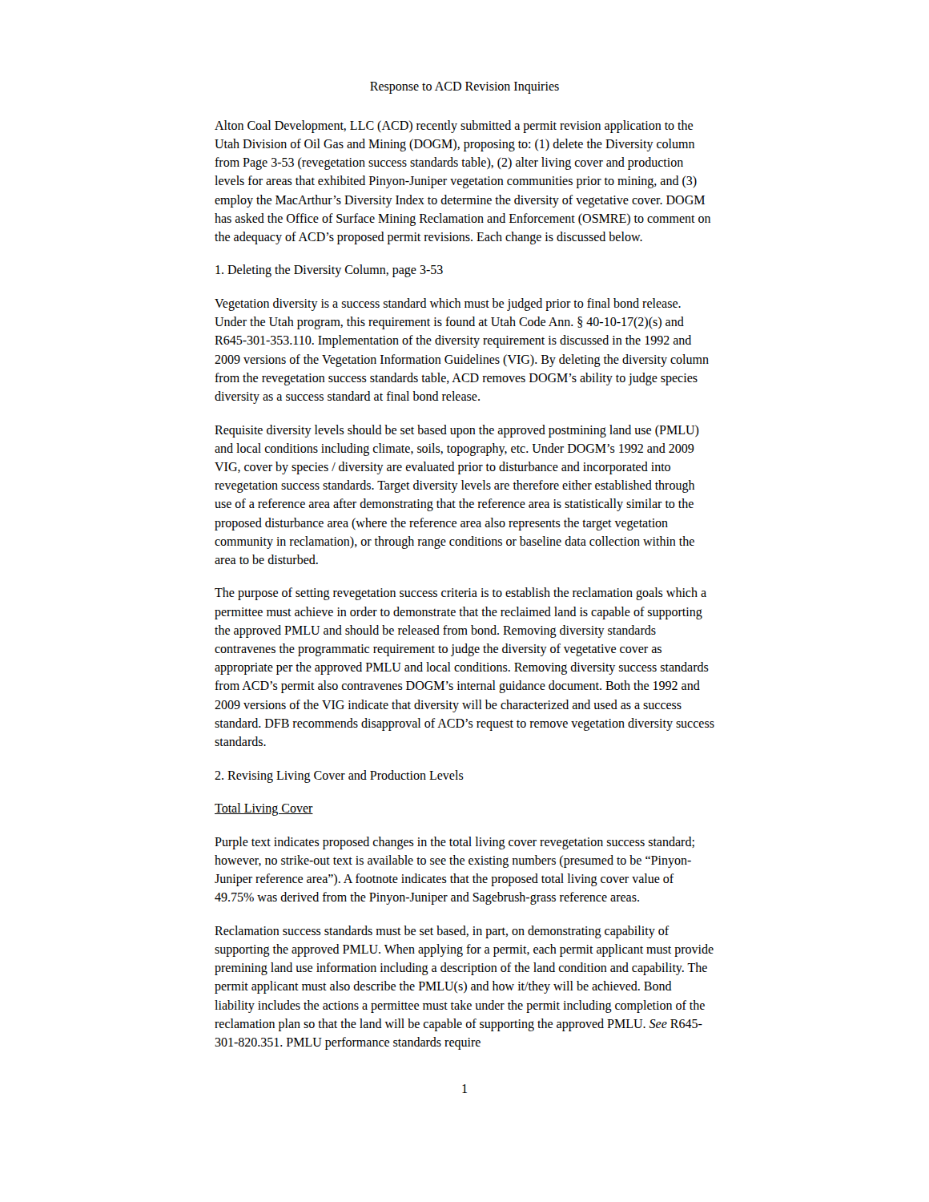Response to ACD Revision Inquiries
Alton Coal Development, LLC (ACD) recently submitted a permit revision application to the Utah Division of Oil Gas and Mining (DOGM), proposing to: (1) delete the Diversity column from Page 3-53 (revegetation success standards table), (2) alter living cover and production levels for areas that exhibited Pinyon-Juniper vegetation communities prior to mining, and (3) employ the MacArthur’s Diversity Index to determine the diversity of vegetative cover. DOGM has asked the Office of Surface Mining Reclamation and Enforcement (OSMRE) to comment on the adequacy of ACD’s proposed permit revisions. Each change is discussed below.
1. Deleting the Diversity Column, page 3-53
Vegetation diversity is a success standard which must be judged prior to final bond release. Under the Utah program, this requirement is found at Utah Code Ann. § 40-10-17(2)(s) and R645-301-353.110. Implementation of the diversity requirement is discussed in the 1992 and 2009 versions of the Vegetation Information Guidelines (VIG). By deleting the diversity column from the revegetation success standards table, ACD removes DOGM’s ability to judge species diversity as a success standard at final bond release.
Requisite diversity levels should be set based upon the approved postmining land use (PMLU) and local conditions including climate, soils, topography, etc. Under DOGM’s 1992 and 2009 VIG, cover by species / diversity are evaluated prior to disturbance and incorporated into revegetation success standards. Target diversity levels are therefore either established through use of a reference area after demonstrating that the reference area is statistically similar to the proposed disturbance area (where the reference area also represents the target vegetation community in reclamation), or through range conditions or baseline data collection within the area to be disturbed.
The purpose of setting revegetation success criteria is to establish the reclamation goals which a permittee must achieve in order to demonstrate that the reclaimed land is capable of supporting the approved PMLU and should be released from bond. Removing diversity standards contravenes the programmatic requirement to judge the diversity of vegetative cover as appropriate per the approved PMLU and local conditions. Removing diversity success standards from ACD’s permit also contravenes DOGM’s internal guidance document. Both the 1992 and 2009 versions of the VIG indicate that diversity will be characterized and used as a success standard. DFB recommends disapproval of ACD’s request to remove vegetation diversity success standards.
2. Revising Living Cover and Production Levels
Total Living Cover
Purple text indicates proposed changes in the total living cover revegetation success standard; however, no strike-out text is available to see the existing numbers (presumed to be “Pinyon-Juniper reference area”). A footnote indicates that the proposed total living cover value of 49.75% was derived from the Pinyon-Juniper and Sagebrush-grass reference areas.
Reclamation success standards must be set based, in part, on demonstrating capability of supporting the approved PMLU. When applying for a permit, each permit applicant must provide premining land use information including a description of the land condition and capability. The permit applicant must also describe the PMLU(s) and how it/they will be achieved. Bond liability includes the actions a permittee must take under the permit including completion of the reclamation plan so that the land will be capable of supporting the approved PMLU. See R645-301-820.351. PMLU performance standards require
1